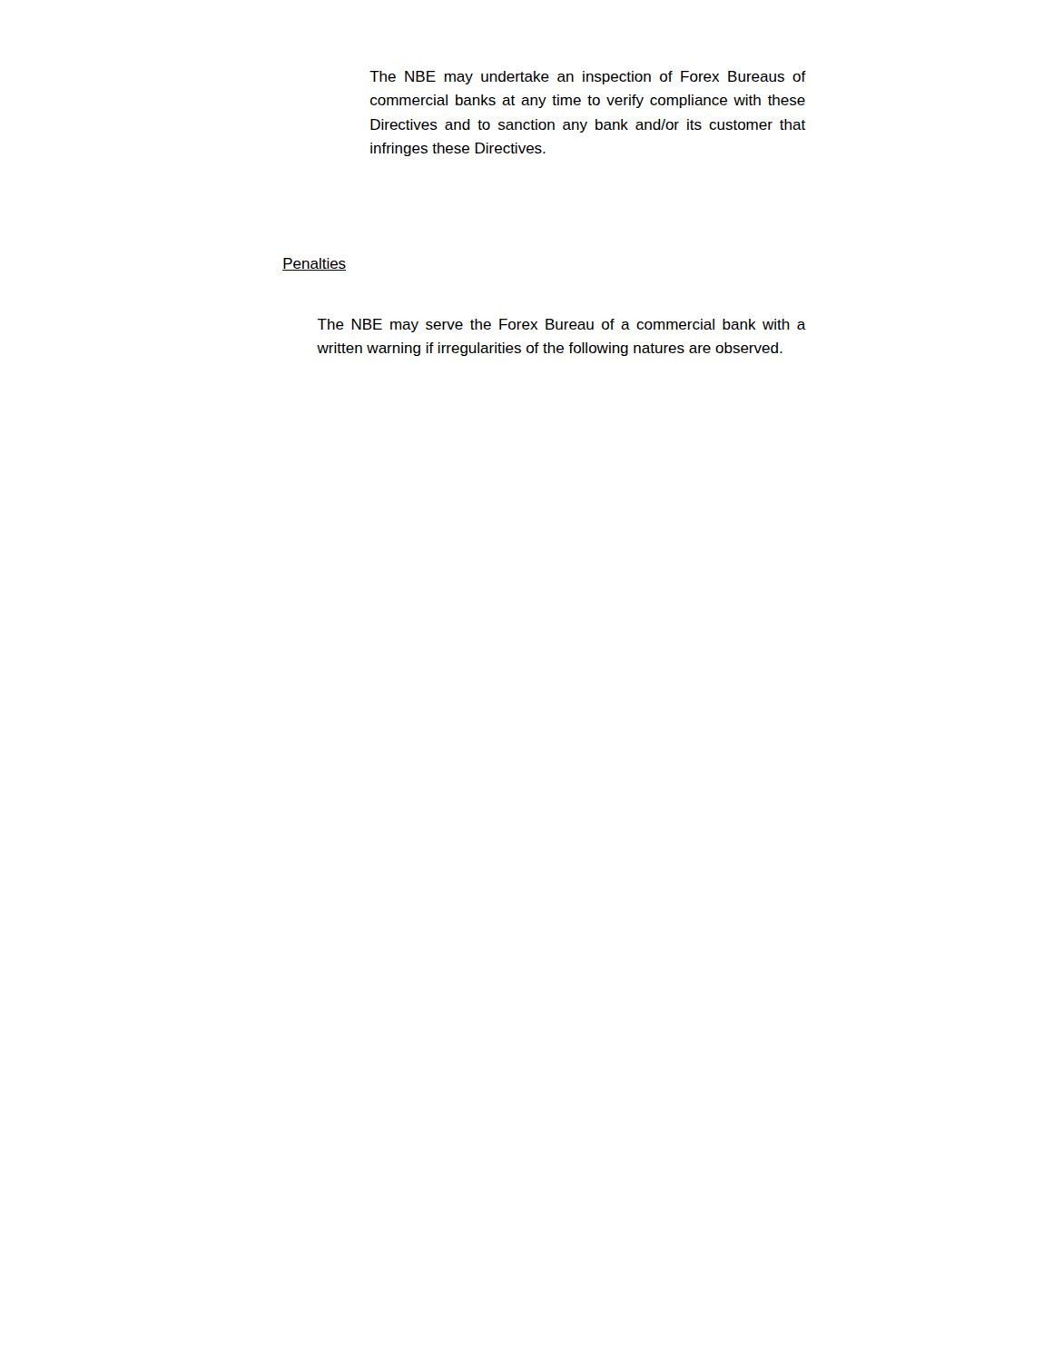The NBE may undertake an inspection of Forex Bureaus of commercial banks at any time to verify compliance with these Directives and to sanction any bank and/or its customer that infringes these Directives.
Penalties
The NBE may serve the Forex Bureau of a commercial bank with a written warning if irregularities of the following natures are observed.